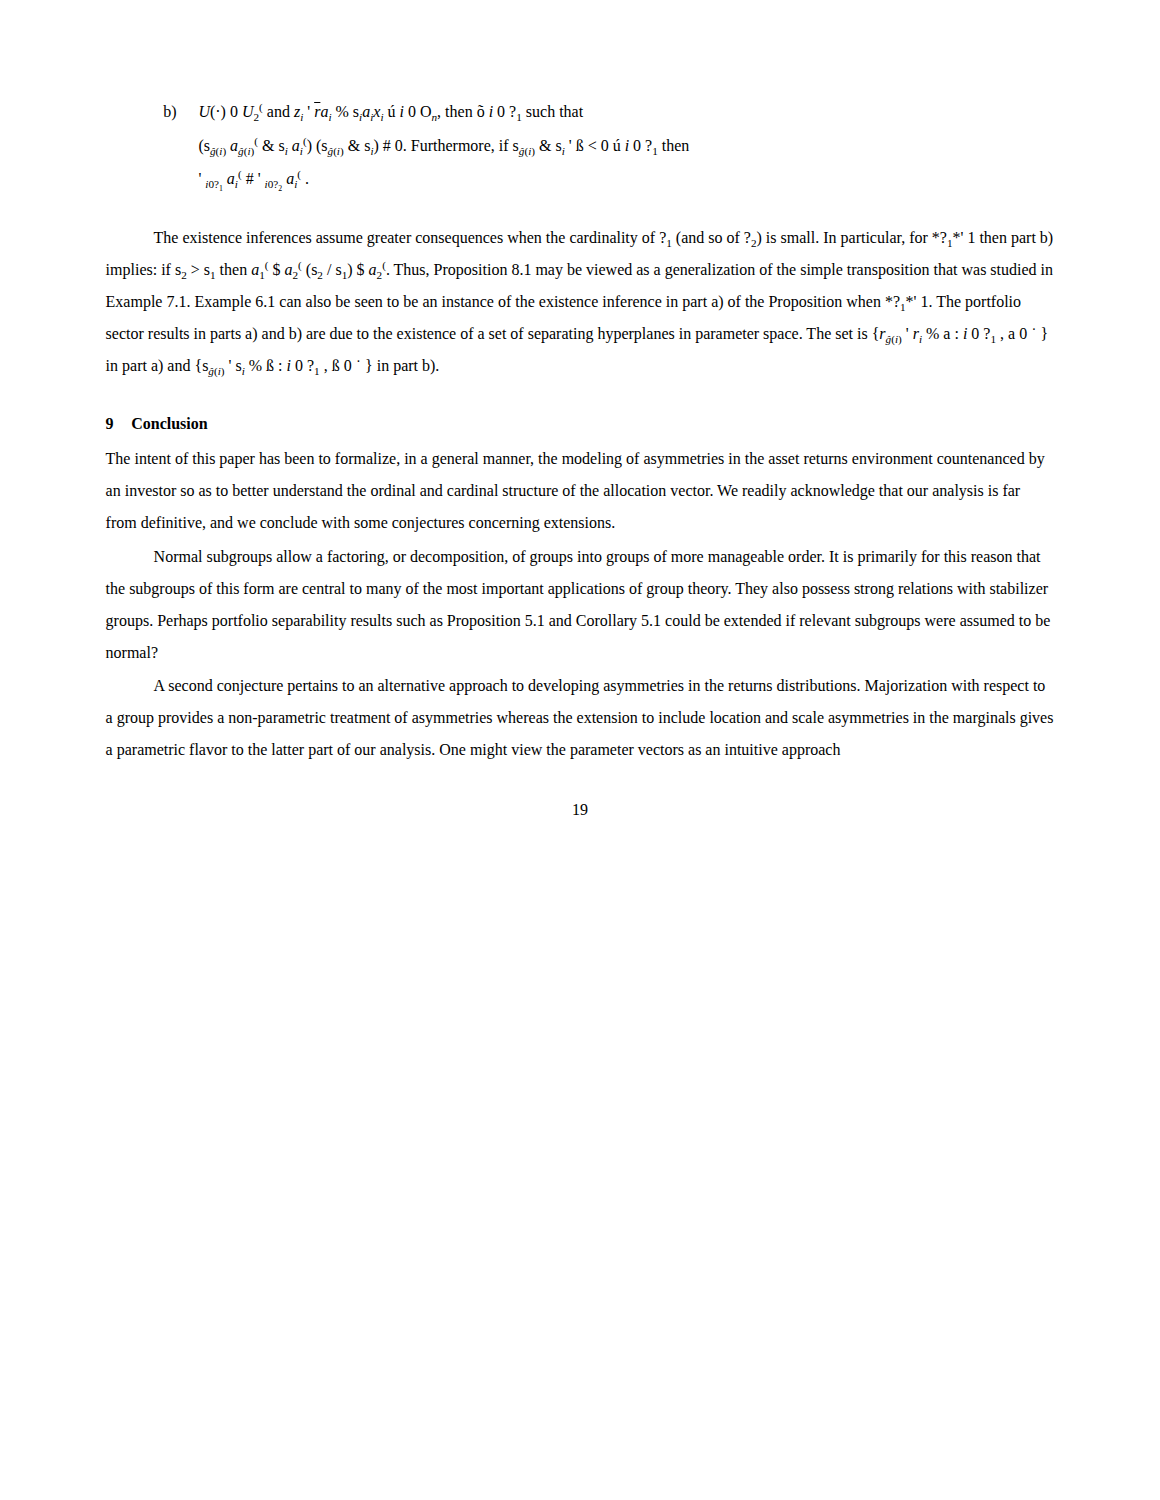b)
U(·) 0 U2( and zi ' rai % siaixi ú i 0 On, then õ i 0 ?1 such that
(sĝ(i) aĝ(i)( & si ai() (sĝ(i) & si) # 0. Furthermore, if sĝ(i) & si ' ß < 0 ú i 0 ?1 then
' i 0?1 ai( # ' i 0?2 ai( .
The existence inferences assume greater consequences when the cardinality of ?1 (and so of ?2) is small. In particular, for *?1*' 1 then part b) implies: if s2 > s1 then a1( $ a2( (s2 / s1) $ a2(. Thus, Proposition 8.1 may be viewed as a generalization of the simple transposition that was studied in Example 7.1. Example 6.1 can also be seen to be an instance of the existence inference in part a) of the Proposition when *?1*' 1. The portfolio sector results in parts a) and b) are due to the existence of a set of separating hyperplanes in parameter space. The set is {rĝ(i) ' ri % a : i 0 ?1 , a 0 ˙ } in part a) and {sĝ(i) ' si % ß : i 0 ?1 , ß 0 ˙ } in part b).
9 Conclusion
The intent of this paper has been to formalize, in a general manner, the modeling of asymmetries in the asset returns environment countenanced by an investor so as to better understand the ordinal and cardinal structure of the allocation vector. We readily acknowledge that our analysis is far from definitive, and we conclude with some conjectures concerning extensions.
Normal subgroups allow a factoring, or decomposition, of groups into groups of more manageable order. It is primarily for this reason that the subgroups of this form are central to many of the most important applications of group theory. They also possess strong relations with stabilizer groups. Perhaps portfolio separability results such as Proposition 5.1 and Corollary 5.1 could be extended if relevant subgroups were assumed to be normal?
A second conjecture pertains to an alternative approach to developing asymmetries in the returns distributions. Majorization with respect to a group provides a non-parametric treatment of asymmetries whereas the extension to include location and scale asymmetries in the marginals gives a parametric flavor to the latter part of our analysis. One might view the parameter vectors as an intuitive approach
19